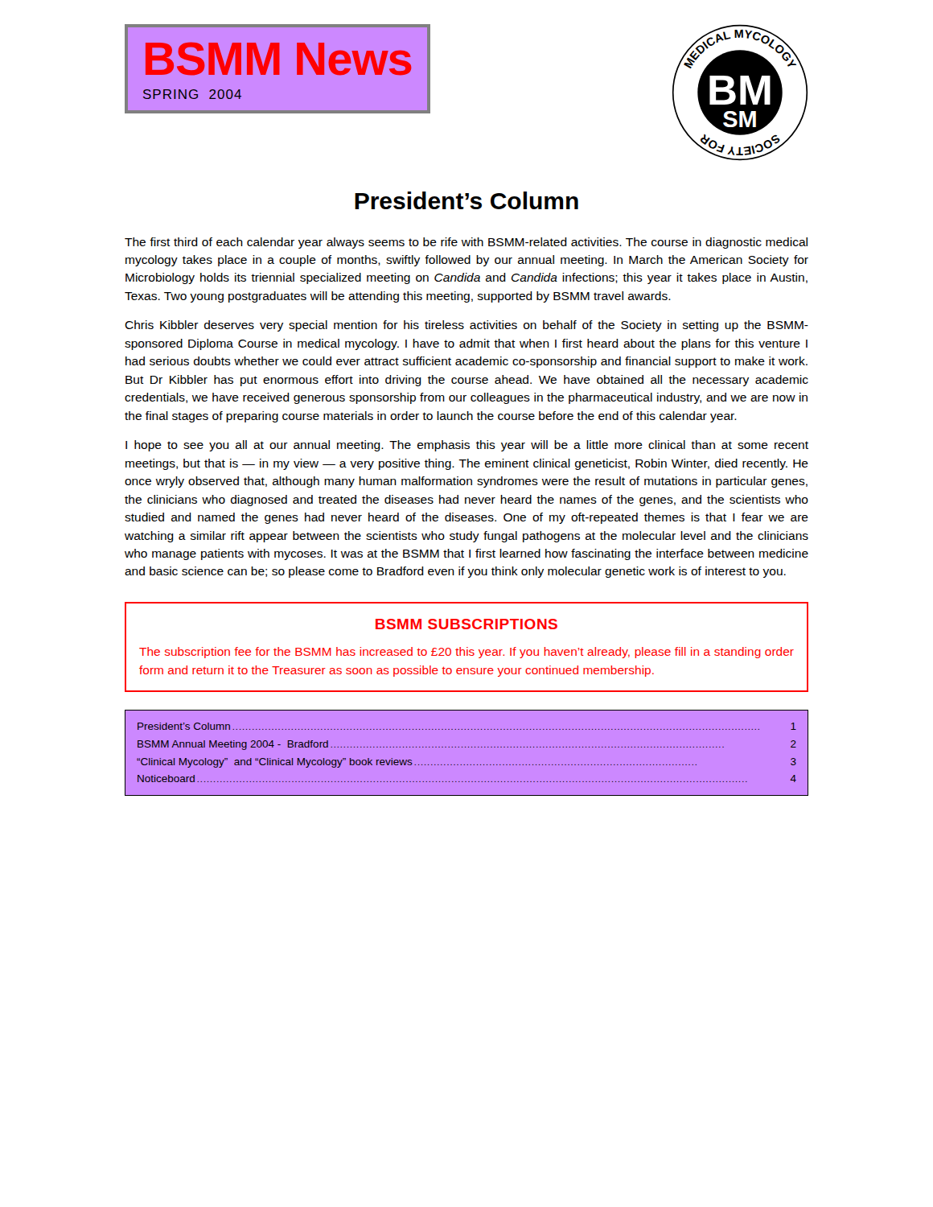BSMM News
SPRING 2004
MEDICAL MYCOLOGY SOCIETY FOR BM SM
President’s Column
The first third of each calendar year always seems to be rife with BSMM-related activities. The course in diagnostic medical mycology takes place in a couple of months, swiftly followed by our annual meeting. In March the American Society for Microbiology holds its triennial specialized meeting on Candida and Candida infections; this year it takes place in Austin, Texas. Two young postgraduates will be attending this meeting, supported by BSMM travel awards.
Chris Kibbler deserves very special mention for his tireless activities on behalf of the Society in setting up the BSMM-sponsored Diploma Course in medical mycology. I have to admit that when I first heard about the plans for this venture I had serious doubts whether we could ever attract sufficient academic co-sponsorship and financial support to make it work. But Dr Kibbler has put enormous effort into driving the course ahead. We have obtained all the necessary academic credentials, we have received generous sponsorship from our colleagues in the pharmaceutical industry, and we are now in the final stages of preparing course materials in order to launch the course before the end of this calendar year.
I hope to see you all at our annual meeting. The emphasis this year will be a little more clinical than at some recent meetings, but that is — in my view — a very positive thing. The eminent clinical geneticist, Robin Winter, died recently. He once wryly observed that, although many human malformation syndromes were the result of mutations in particular genes, the clinicians who diagnosed and treated the diseases had never heard the names of the genes, and the scientists who studied and named the genes had never heard of the diseases. One of my oft-repeated themes is that I fear we are watching a similar rift appear between the scientists who study fungal pathogens at the molecular level and the clinicians who manage patients with mycoses. It was at the BSMM that I first learned how fascinating the interface between medicine and basic science can be; so please come to Bradford even if you think only molecular genetic work is of interest to you.
BSMM SUBSCRIPTIONS
The subscription fee for the BSMM has increased to £20 this year. If you haven’t already, please fill in a standing order form and return it to the Treasurer as soon as possible to ensure your continued membership.
President’s Column.................................................................................................................................................................. 1
BSMM Annual Meeting 2004 - Bradford......................................................................................................................... 2
“Clinical Mycology” and “Clinical Mycology” book reviews....................................................................................... 3
Noticeboard......................................................................................................................................................................... 4